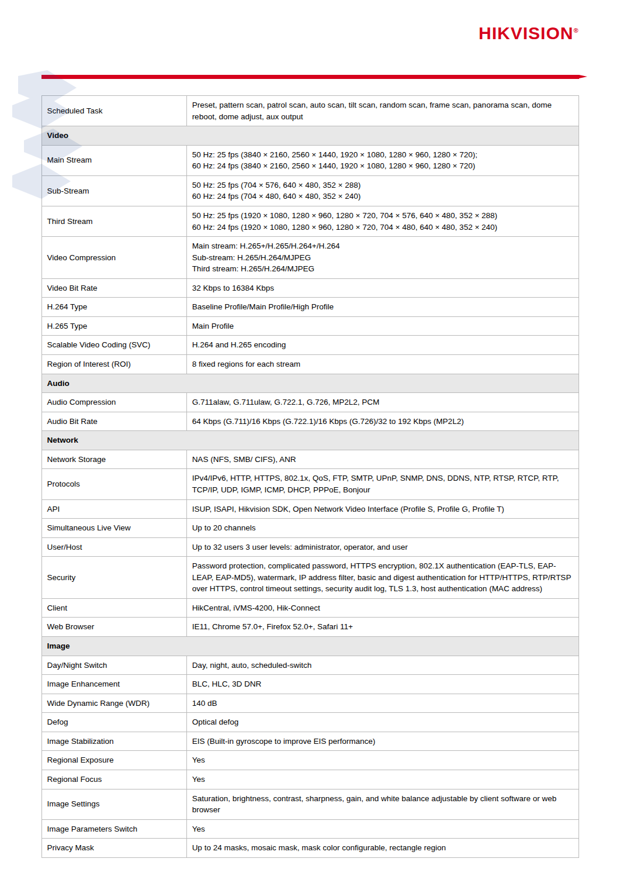HIKVISION®
| Scheduled Task | Preset, pattern scan, patrol scan, auto scan, tilt scan, random scan, frame scan, panorama scan, dome reboot, dome adjust, aux output |
| Video |
| Main Stream | 50 Hz: 25 fps (3840 × 2160, 2560 × 1440, 1920 × 1080, 1280 × 960, 1280 × 720); 60 Hz: 24 fps (3840 × 2160, 2560 × 1440, 1920 × 1080, 1280 × 960, 1280 × 720) |
| Sub-Stream | 50 Hz: 25 fps (704 × 576, 640 × 480, 352 × 288) 60 Hz: 24 fps (704 × 480, 640 × 480, 352 × 240) |
| Third Stream | 50 Hz: 25 fps (1920 × 1080, 1280 × 960, 1280 × 720, 704 × 576, 640 × 480, 352 × 288) 60 Hz: 24 fps (1920 × 1080, 1280 × 960, 1280 × 720, 704 × 480, 640 × 480, 352 × 240) |
| Video Compression | Main stream: H.265+/H.265/H.264+/H.264 Sub-stream: H.265/H.264/MJPEG Third stream: H.265/H.264/MJPEG |
| Video Bit Rate | 32 Kbps to 16384 Kbps |
| H.264 Type | Baseline Profile/Main Profile/High Profile |
| H.265 Type | Main Profile |
| Scalable Video Coding (SVC) | H.264 and H.265 encoding |
| Region of Interest (ROI) | 8 fixed regions for each stream |
| Audio |
| Audio Compression | G.711alaw, G.711ulaw, G.722.1, G.726, MP2L2, PCM |
| Audio Bit Rate | 64 Kbps (G.711)/16 Kbps (G.722.1)/16 Kbps (G.726)/32 to 192 Kbps (MP2L2) |
| Network |
| Network Storage | NAS (NFS, SMB/ CIFS), ANR |
| Protocols | IPv4/IPv6, HTTP, HTTPS, 802.1x, QoS, FTP, SMTP, UPnP, SNMP, DNS, DDNS, NTP, RTSP, RTCP, RTP, TCP/IP, UDP, IGMP, ICMP, DHCP, PPPoE, Bonjour |
| API | ISUP, ISAPI, Hikvision SDK, Open Network Video Interface (Profile S, Profile G, Profile T) |
| Simultaneous Live View | Up to 20 channels |
| User/Host | Up to 32 users 3 user levels: administrator, operator, and user |
| Security | Password protection, complicated password, HTTPS encryption, 802.1X authentication (EAP-TLS, EAP-LEAP, EAP-MD5), watermark, IP address filter, basic and digest authentication for HTTP/HTTPS, RTP/RTSP over HTTPS, control timeout settings, security audit log, TLS 1.3, host authentication (MAC address) |
| Client | HikCentral, iVMS-4200, Hik-Connect |
| Web Browser | IE11, Chrome 57.0+, Firefox 52.0+, Safari 11+ |
| Image |
| Day/Night Switch | Day, night, auto, scheduled-switch |
| Image Enhancement | BLC, HLC, 3D DNR |
| Wide Dynamic Range (WDR) | 140 dB |
| Defog | Optical defog |
| Image Stabilization | EIS (Built-in gyroscope to improve EIS performance) |
| Regional Exposure | Yes |
| Regional Focus | Yes |
| Image Settings | Saturation, brightness, contrast, sharpness, gain, and white balance adjustable by client software or web browser |
| Image Parameters Switch | Yes |
| Privacy Mask | Up to 24 masks, mosaic mask, mask color configurable, rectangle region |